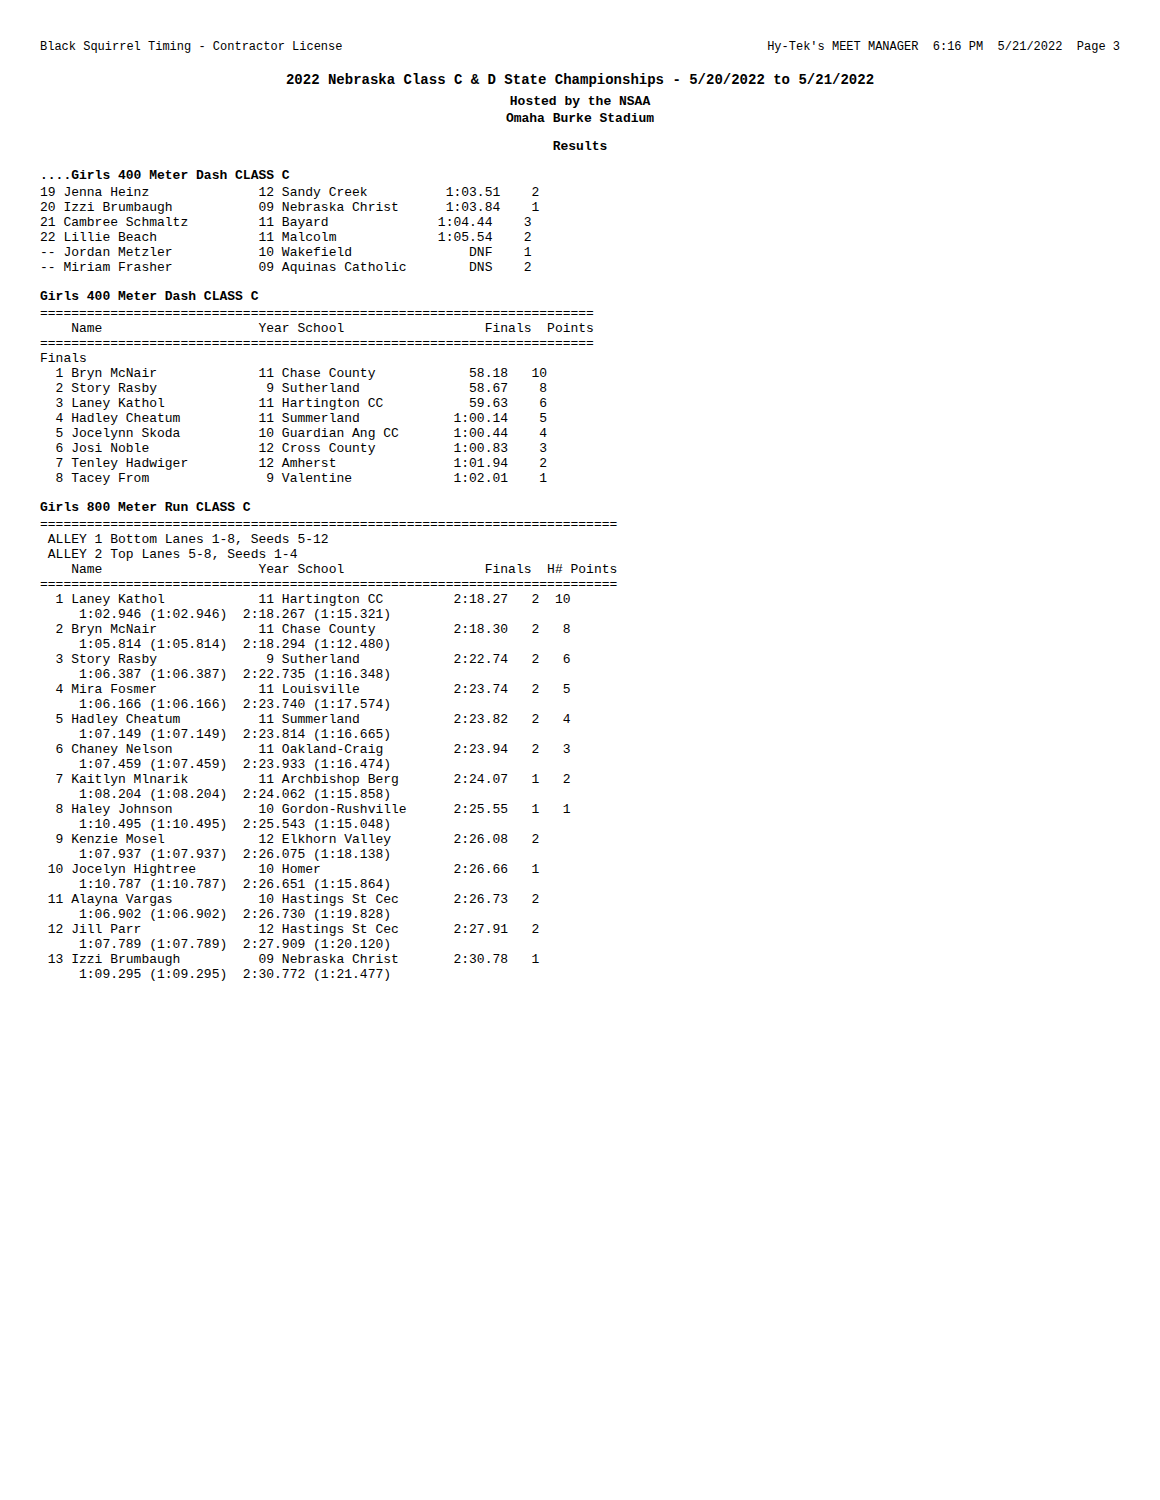Black Squirrel Timing - Contractor License Hy-Tek's MEET MANAGER 6:16 PM 5/21/2022 Page 3
2022 Nebraska Class C & D State Championships - 5/20/2022 to 5/21/2022
Hosted by the NSAA
Omaha Burke Stadium
Results
....Girls 400 Meter Dash CLASS C
19 Jenna Heinz              12 Sandy Creek          1:03.51    2
20 Izzi Brumbaugh           09 Nebraska Christ      1:03.84    1
21 Cambree Schmaltz         11 Bayard              1:04.44    3
22 Lillie Beach             11 Malcolm             1:05.54    2
-- Jordan Metzler           10 Wakefield               DNF    1
-- Miriam Frasher           09 Aquinas Catholic        DNS    2
Girls 400 Meter Dash CLASS C
=======================================================================
    Name                    Year School                  Finals  Points
=======================================================================
Finals
  1 Bryn McNair             11 Chase County            58.18   10
  2 Story Rasby              9 Sutherland              58.67    8
  3 Laney Kathol            11 Hartington CC           59.63    6
  4 Hadley Cheatum          11 Summerland            1:00.14    5
  5 Jocelynn Skoda          10 Guardian Ang CC       1:00.44    4
  6 Josi Noble              12 Cross County          1:00.83    3
  7 Tenley Hadwiger         12 Amherst               1:01.94    2
  8 Tacey From               9 Valentine             1:02.01    1
Girls 800 Meter Run CLASS C
==========================================================================
 ALLEY 1 Bottom Lanes 1-8, Seeds 5-12
 ALLEY 2 Top Lanes 5-8, Seeds 1-4
    Name                    Year School                  Finals  H# Points
==========================================================================
  1 Laney Kathol            11 Hartington CC         2:18.27   2  10
     1:02.946 (1:02.946)  2:18.267 (1:15.321)
  2 Bryn McNair             11 Chase County          2:18.30   2   8
     1:05.814 (1:05.814)  2:18.294 (1:12.480)
  3 Story Rasby              9 Sutherland            2:22.74   2   6
     1:06.387 (1:06.387)  2:22.735 (1:16.348)
  4 Mira Fosmer             11 Louisville            2:23.74   2   5
     1:06.166 (1:06.166)  2:23.740 (1:17.574)
  5 Hadley Cheatum          11 Summerland            2:23.82   2   4
     1:07.149 (1:07.149)  2:23.814 (1:16.665)
  6 Chaney Nelson           11 Oakland-Craig         2:23.94   2   3
     1:07.459 (1:07.459)  2:23.933 (1:16.474)
  7 Kaitlyn Mlnarik         11 Archbishop Berg       2:24.07   1   2
     1:08.204 (1:08.204)  2:24.062 (1:15.858)
  8 Haley Johnson           10 Gordon-Rushville      2:25.55   1   1
     1:10.495 (1:10.495)  2:25.543 (1:15.048)
  9 Kenzie Mosel            12 Elkhorn Valley        2:26.08   2
     1:07.937 (1:07.937)  2:26.075 (1:18.138)
 10 Jocelyn Hightree        10 Homer                 2:26.66   1
     1:10.787 (1:10.787)  2:26.651 (1:15.864)
 11 Alayna Vargas           10 Hastings St Cec       2:26.73   2
     1:06.902 (1:06.902)  2:26.730 (1:19.828)
 12 Jill Parr               12 Hastings St Cec       2:27.91   2
     1:07.789 (1:07.789)  2:27.909 (1:20.120)
 13 Izzi Brumbaugh          09 Nebraska Christ       2:30.78   1
     1:09.295 (1:09.295)  2:30.772 (1:21.477)